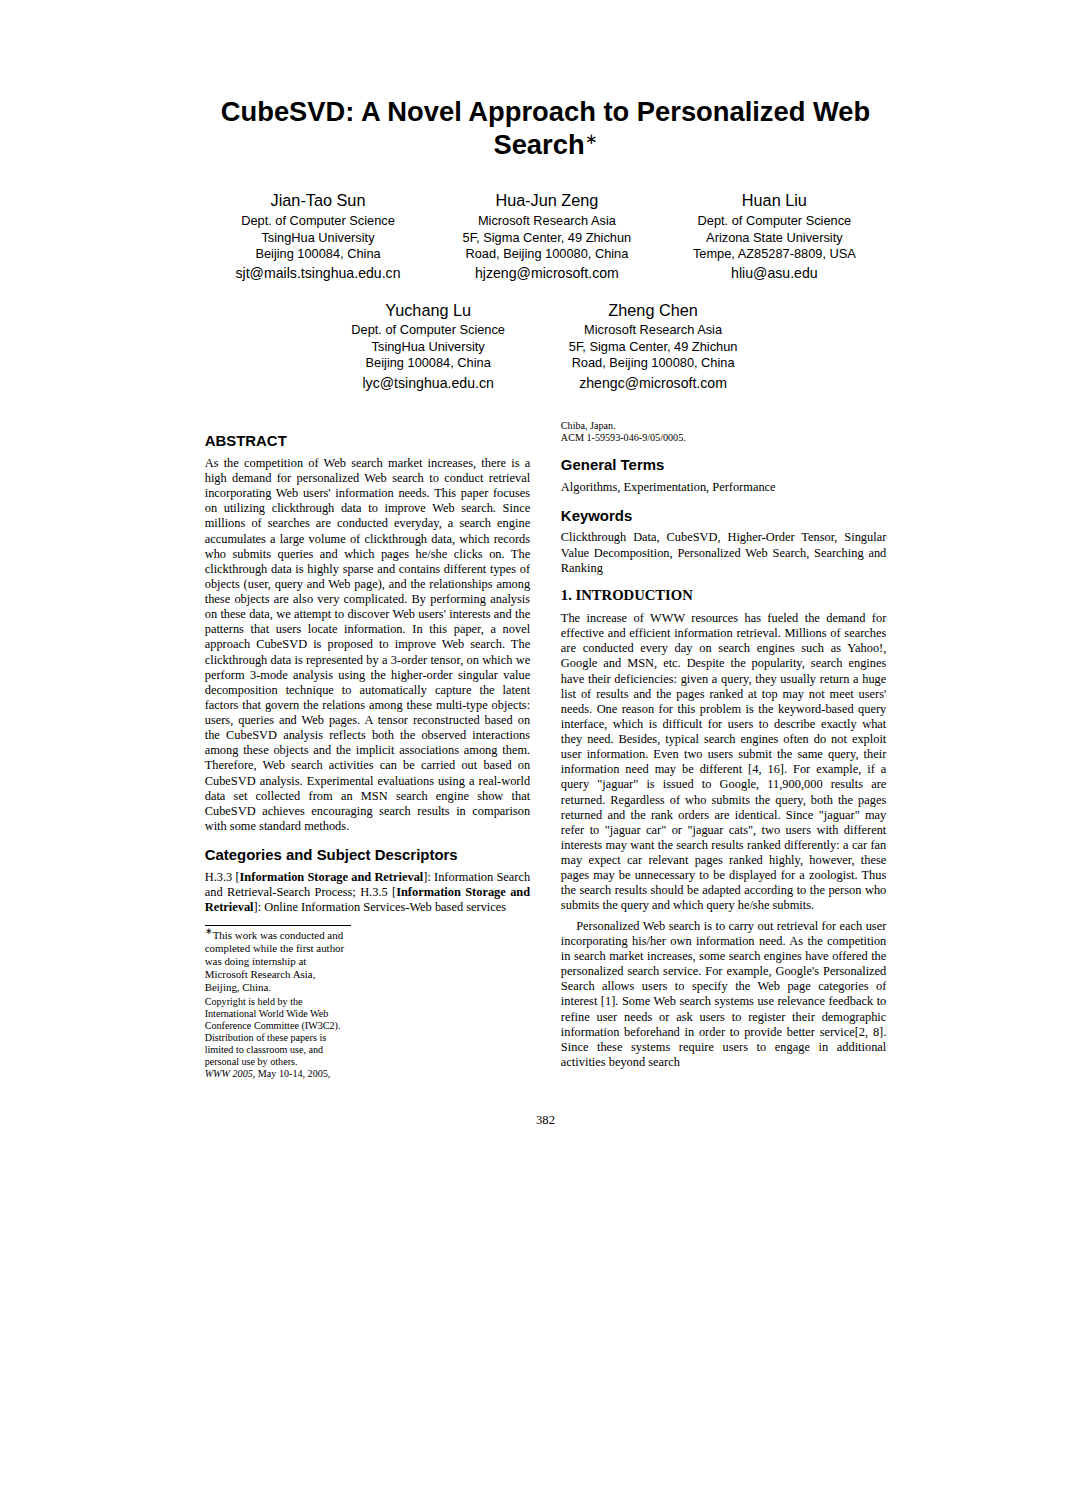CubeSVD: A Novel Approach to Personalized Web Search∗
| Jian-Tao Sun Dept. of Computer Science TsingHua University Beijing 100084, China sjt@mails.tsinghua.edu.cn | Hua-Jun Zeng Microsoft Research Asia 5F, Sigma Center, 49 Zhichun Road, Beijing 100080, China hjzeng@microsoft.com | Huan Liu Dept. of Computer Science Arizona State University Tempe, AZ85287-8809, USA hliu@asu.edu |
| Yuchang Lu Dept. of Computer Science TsingHua University Beijing 100084, China lyc@tsinghua.edu.cn | Zheng Chen Microsoft Research Asia 5F, Sigma Center, 49 Zhichun Road, Beijing 100080, China zhengc@microsoft.com |
ABSTRACT
As the competition of Web search market increases, there is a high demand for personalized Web search to conduct retrieval incorporating Web users' information needs. This paper focuses on utilizing clickthrough data to improve Web search. Since millions of searches are conducted everyday, a search engine accumulates a large volume of clickthrough data, which records who submits queries and which pages he/she clicks on. The clickthrough data is highly sparse and contains different types of objects (user, query and Web page), and the relationships among these objects are also very complicated. By performing analysis on these data, we attempt to discover Web users' interests and the patterns that users locate information. In this paper, a novel approach CubeSVD is proposed to improve Web search. The clickthrough data is represented by a 3-order tensor, on which we perform 3-mode analysis using the higher-order singular value decomposition technique to automatically capture the latent factors that govern the relations among these multi-type objects: users, queries and Web pages. A tensor reconstructed based on the CubeSVD analysis reflects both the observed interactions among these objects and the implicit associations among them. Therefore, Web search activities can be carried out based on CubeSVD analysis. Experimental evaluations using a real-world data set collected from an MSN search engine show that CubeSVD achieves encouraging search results in comparison with some standard methods.
Categories and Subject Descriptors
H.3.3 [Information Storage and Retrieval]: Information Search and Retrieval-Search Process; H.3.5 [Information Storage and Retrieval]: Online Information Services-Web based services
∗This work was conducted and completed while the first author was doing internship at Microsoft Research Asia, Beijing, China.
Copyright is held by the International World Wide Web Conference Committee (IW3C2). Distribution of these papers is limited to classroom use, and personal use by others.
WWW 2005, May 10-14, 2005, Chiba, Japan.
ACM 1-59593-046-9/05/0005.
General Terms
Algorithms, Experimentation, Performance
Keywords
Clickthrough Data, CubeSVD, Higher-Order Tensor, Singular Value Decomposition, Personalized Web Search, Searching and Ranking
1. INTRODUCTION
The increase of WWW resources has fueled the demand for effective and efficient information retrieval. Millions of searches are conducted every day on search engines such as Yahoo!, Google and MSN, etc. Despite the popularity, search engines have their deficiencies: given a query, they usually return a huge list of results and the pages ranked at top may not meet users' needs. One reason for this problem is the keyword-based query interface, which is difficult for users to describe exactly what they need. Besides, typical search engines often do not exploit user information. Even two users submit the same query, their information need may be different [4, 16]. For example, if a query "jaguar" is issued to Google, 11,900,000 results are returned. Regardless of who submits the query, both the pages returned and the rank orders are identical. Since "jaguar" may refer to "jaguar car" or "jaguar cats", two users with different interests may want the search results ranked differently: a car fan may expect car relevant pages ranked highly, however, these pages may be unnecessary to be displayed for a zoologist. Thus the search results should be adapted according to the person who submits the query and which query he/she submits.
Personalized Web search is to carry out retrieval for each user incorporating his/her own information need. As the competition in search market increases, some search engines have offered the personalized search service. For example, Google's Personalized Search allows users to specify the Web page categories of interest [1]. Some Web search systems use relevance feedback to refine user needs or ask users to register their demographic information beforehand in order to provide better service[2, 8]. Since these systems require users to engage in additional activities beyond search
382